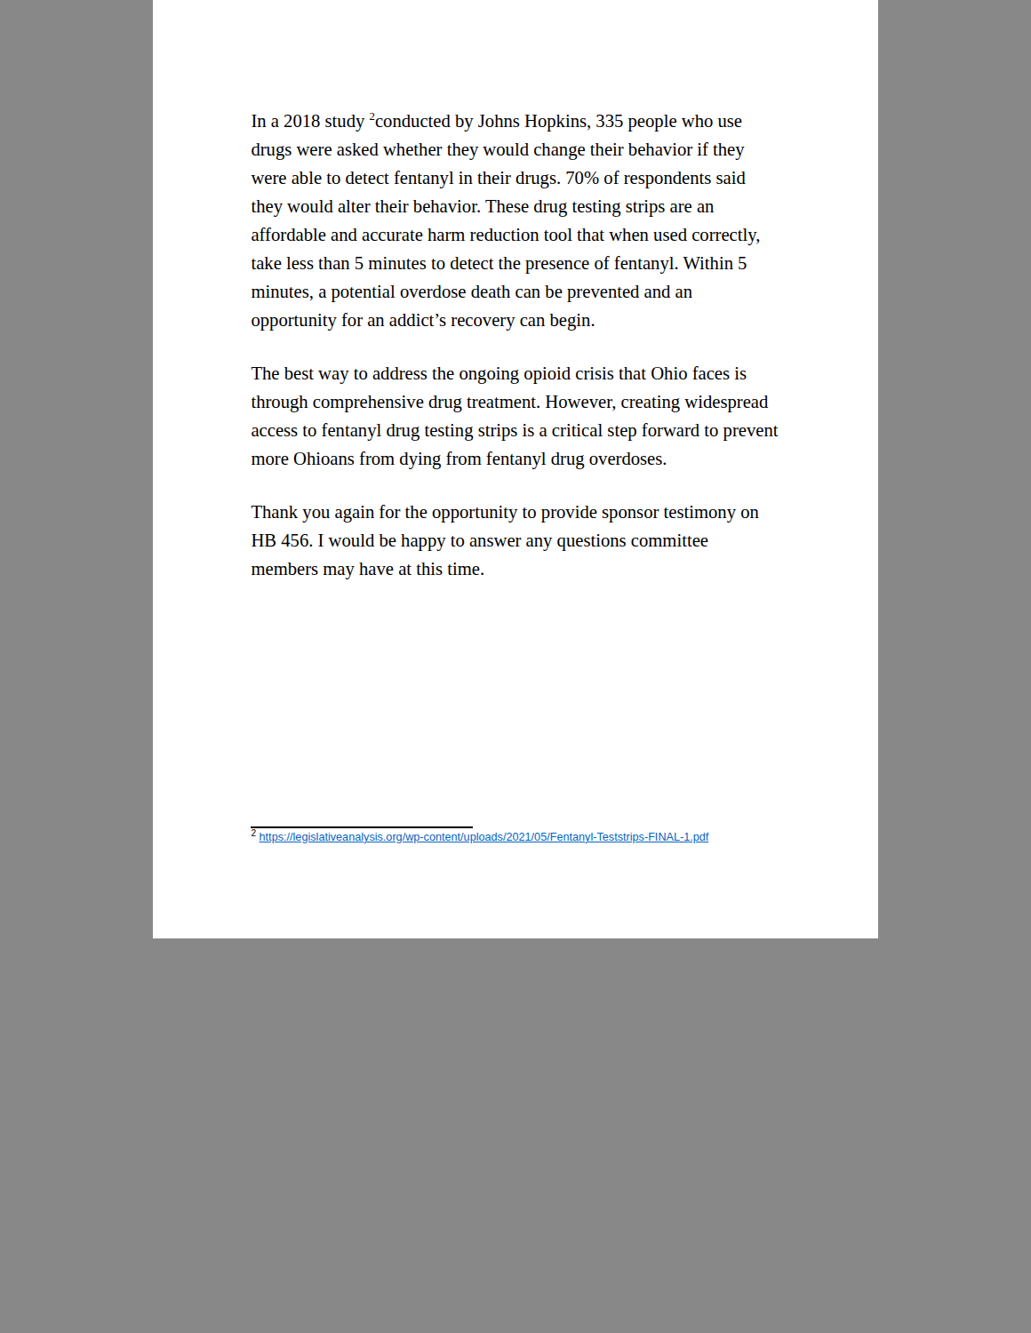In a 2018 study 2conducted by Johns Hopkins, 335 people who use drugs were asked whether they would change their behavior if they were able to detect fentanyl in their drugs. 70% of respondents said they would alter their behavior. These drug testing strips are an affordable and accurate harm reduction tool that when used correctly, take less than 5 minutes to detect the presence of fentanyl. Within 5 minutes, a potential overdose death can be prevented and an opportunity for an addict’s recovery can begin.
The best way to address the ongoing opioid crisis that Ohio faces is through comprehensive drug treatment. However, creating widespread access to fentanyl drug testing strips is a critical step forward to prevent more Ohioans from dying from fentanyl drug overdoses.
Thank you again for the opportunity to provide sponsor testimony on HB 456. I would be happy to answer any questions committee members may have at this time.
2 https://legislativeanalysis.org/wp-content/uploads/2021/05/Fentanyl-Teststrips-FINAL-1.pdf